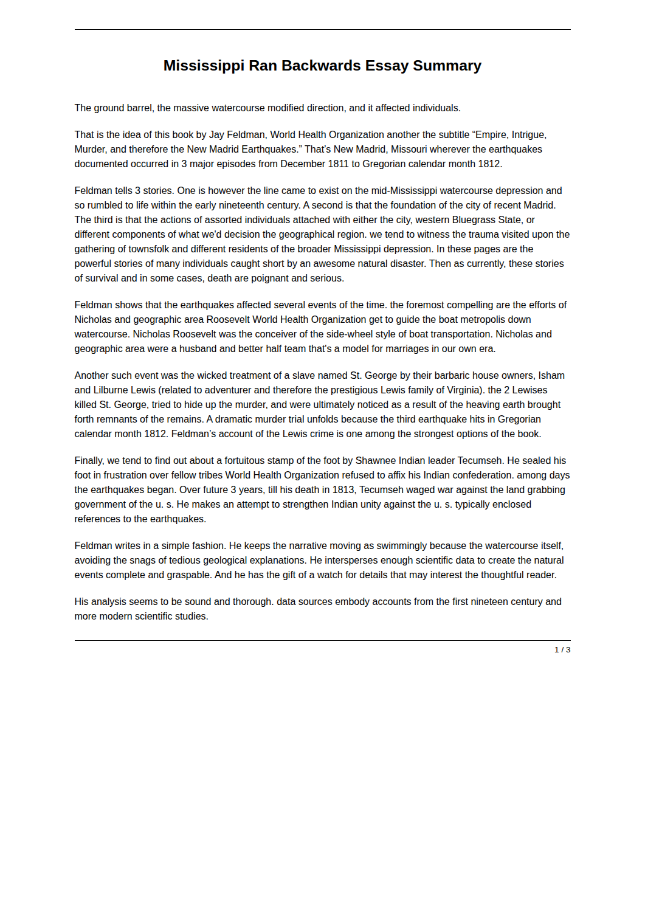Mississippi Ran Backwards Essay Summary
The ground barrel, the massive watercourse modified direction, and it affected individuals.
That is the idea of this book by Jay Feldman, World Health Organization another the subtitle “Empire, Intrigue, Murder, and therefore the New Madrid Earthquakes.” That’s New Madrid, Missouri wherever the earthquakes documented occurred in 3 major episodes from December 1811 to Gregorian calendar month 1812.
Feldman tells 3 stories. One is however the line came to exist on the mid-Mississippi watercourse depression and so rumbled to life within the early nineteenth century. A second is that the foundation of the city of recent Madrid. The third is that the actions of assorted individuals attached with either the city, western Bluegrass State, or different components of what we'd decision the geographical region. we tend to witness the trauma visited upon the gathering of townsfolk and different residents of the broader Mississippi depression. In these pages are the powerful stories of many individuals caught short by an awesome natural disaster. Then as currently, these stories of survival and in some cases, death are poignant and serious.
Feldman shows that the earthquakes affected several events of the time. the foremost compelling are the efforts of Nicholas and geographic area Roosevelt World Health Organization get to guide the boat metropolis down watercourse. Nicholas Roosevelt was the conceiver of the side-wheel style of boat transportation. Nicholas and geographic area were a husband and better half team that's a model for marriages in our own era.
Another such event was the wicked treatment of a slave named St. George by their barbaric house owners, Isham and Lilburne Lewis (related to adventurer and therefore the prestigious Lewis family of Virginia). the 2 Lewises killed St. George, tried to hide up the murder, and were ultimately noticed as a result of the heaving earth brought forth remnants of the remains. A dramatic murder trial unfolds because the third earthquake hits in Gregorian calendar month 1812. Feldman’s account of the Lewis crime is one among the strongest options of the book.
Finally, we tend to find out about a fortuitous stamp of the foot by Shawnee Indian leader Tecumseh. He sealed his foot in frustration over fellow tribes World Health Organization refused to affix his Indian confederation. among days the earthquakes began. Over future 3 years, till his death in 1813, Tecumseh waged war against the land grabbing government of the u. s. He makes an attempt to strengthen Indian unity against the u. s. typically enclosed references to the earthquakes.
Feldman writes in a simple fashion. He keeps the narrative moving as swimmingly because the watercourse itself, avoiding the snags of tedious geological explanations. He intersperses enough scientific data to create the natural events complete and graspable. And he has the gift of a watch for details that may interest the thoughtful reader.
His analysis seems to be sound and thorough. data sources embody accounts from the first nineteen century and more modern scientific studies.
1 / 3